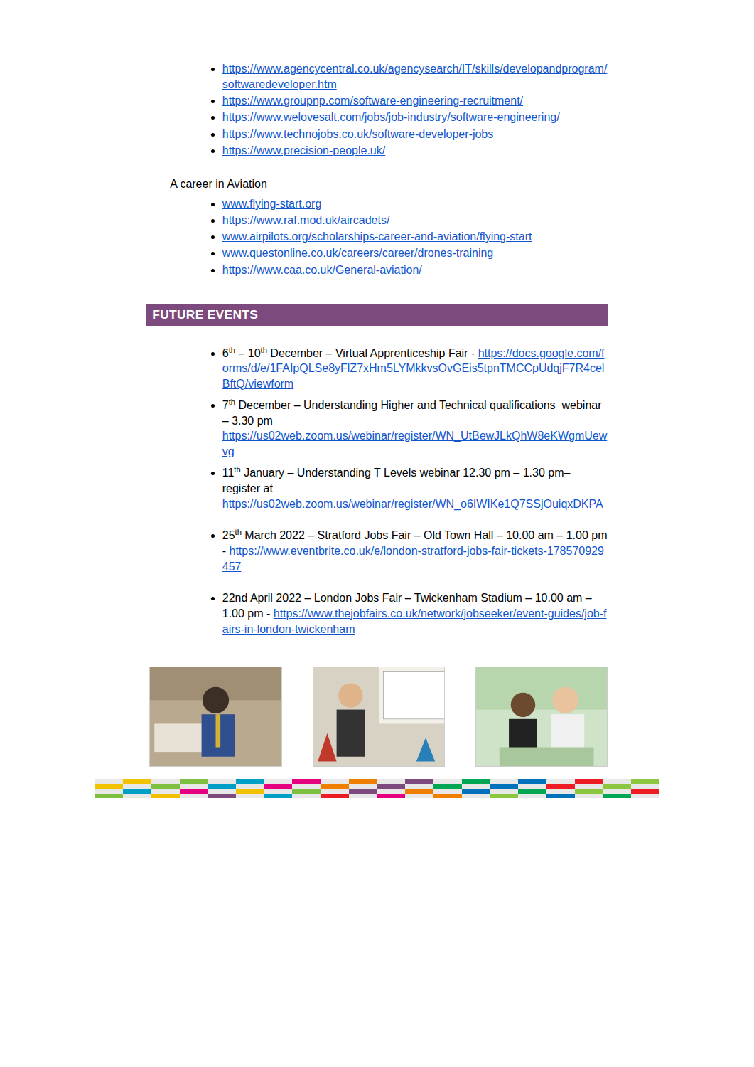https://www.agencycentral.co.uk/agencysearch/IT/skills/developandprogram/softwaredeveloper.htm
https://www.groupnp.com/software-engineering-recruitment/
https://www.welovesalt.com/jobs/job-industry/software-engineering/
https://www.technojobs.co.uk/software-developer-jobs
https://www.precision-people.uk/
A career in Aviation
www.flying-start.org
https://www.raf.mod.uk/aircadets/
www.airpilots.org/scholarships-career-and-aviation/flying-start
www.questonline.co.uk/careers/career/drones-training
https://www.caa.co.uk/General-aviation/
FUTURE EVENTS
6th – 10th December – Virtual Apprenticeship Fair - https://docs.google.com/forms/d/e/1FAIpQLSe8yFlZ7xHm5LYMkkvsOvGEis5tpnTMCCpUdqjF7R4celBftQ/viewform
7th December – Understanding Higher and Technical qualifications webinar – 3.30 pm
https://us02web.zoom.us/webinar/register/WN_UtBewJLkQhW8eKWgmUewvg
11th January – Understanding T Levels webinar 12.30 pm – 1.30 pm– register at
https://us02web.zoom.us/webinar/register/WN_o6IWIKe1Q7SSjOuiqxDKPA
25th March 2022 – Stratford Jobs Fair – Old Town Hall – 10.00 am – 1.00 pm - https://www.eventbrite.co.uk/e/london-stratford-jobs-fair-tickets-178570929457
22nd April 2022 – London Jobs Fair – Twickenham Stadium – 10.00 am – 1.00 pm - https://www.thejobfairs.co.uk/network/jobseeker/event-guides/job-fairs-in-london-twickenham